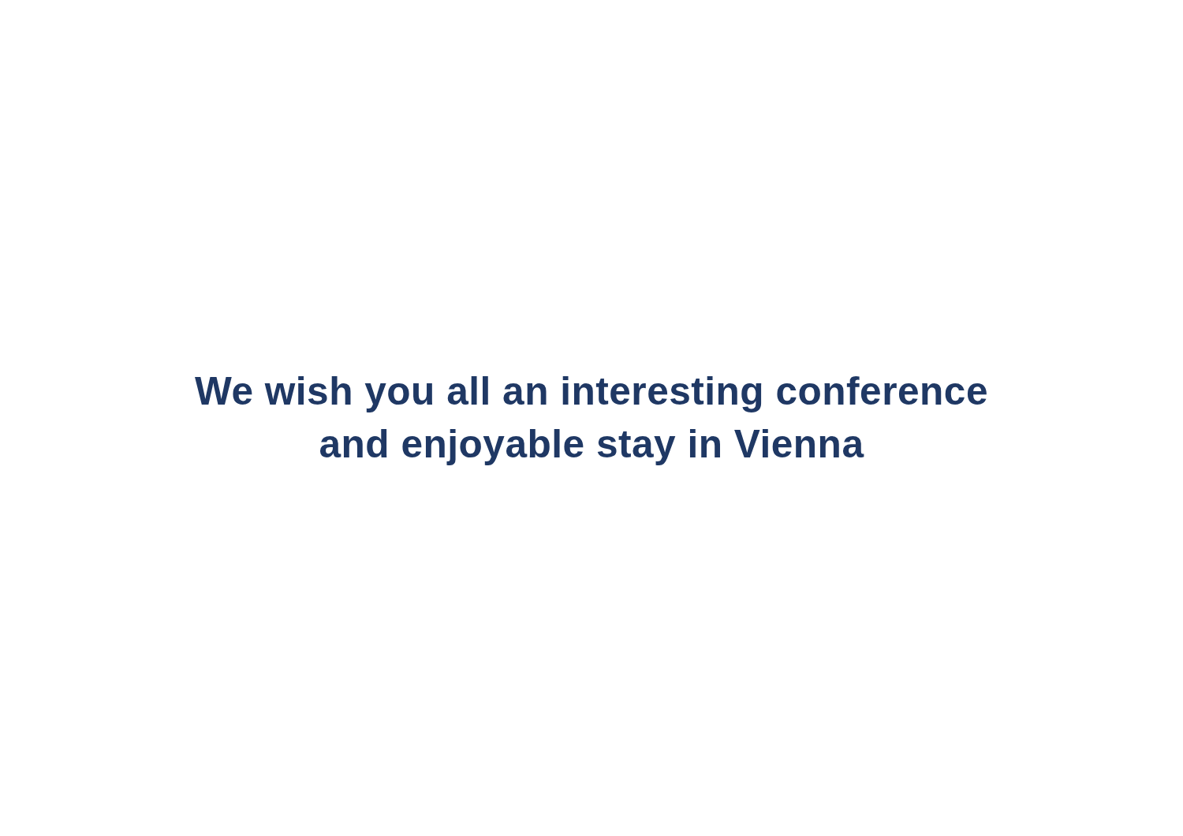We wish you all an interesting conference and enjoyable stay in Vienna